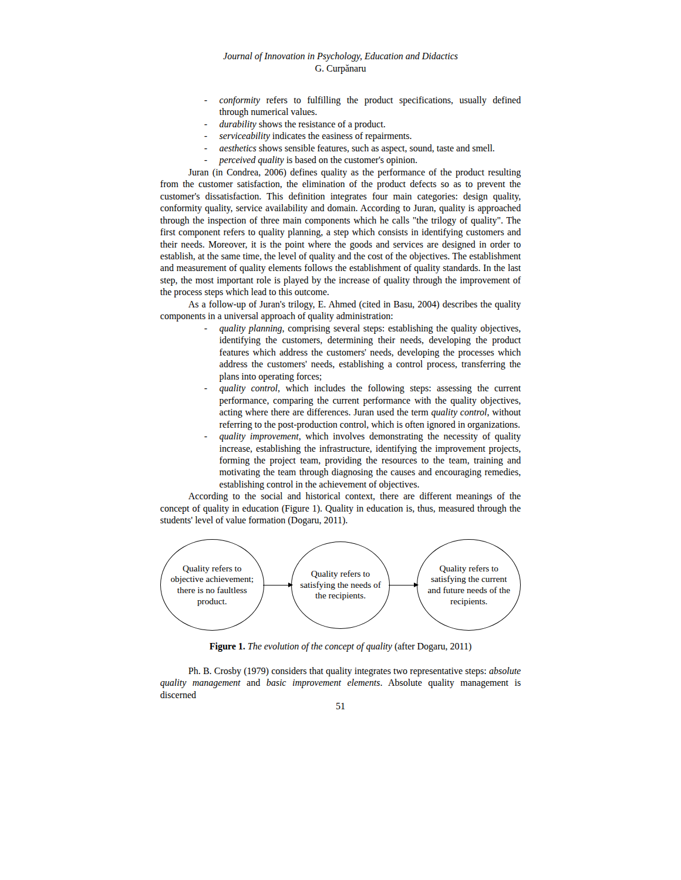Journal of Innovation in Psychology, Education and Didactics G. Curpănaru
conformity refers to fulfilling the product specifications, usually defined through numerical values.
durability shows the resistance of a product.
serviceability indicates the easiness of repairments.
aesthetics shows sensible features, such as aspect, sound, taste and smell.
perceived quality is based on the customer's opinion.
Juran (in Condrea, 2006) defines quality as the performance of the product resulting from the customer satisfaction, the elimination of the product defects so as to prevent the customer's dissatisfaction. This definition integrates four main categories: design quality, conformity quality, service availability and domain. According to Juran, quality is approached through the inspection of three main components which he calls "the trilogy of quality". The first component refers to quality planning, a step which consists in identifying customers and their needs. Moreover, it is the point where the goods and services are designed in order to establish, at the same time, the level of quality and the cost of the objectives. The establishment and measurement of quality elements follows the establishment of quality standards. In the last step, the most important role is played by the increase of quality through the improvement of the process steps which lead to this outcome.
As a follow-up of Juran's trilogy, E. Ahmed (cited in Basu, 2004) describes the quality components in a universal approach of quality administration:
quality planning, comprising several steps: establishing the quality objectives, identifying the customers, determining their needs, developing the product features which address the customers' needs, developing the processes which address the customers' needs, establishing a control process, transferring the plans into operating forces;
quality control, which includes the following steps: assessing the current performance, comparing the current performance with the quality objectives, acting where there are differences. Juran used the term quality control, without referring to the post-production control, which is often ignored in organizations.
quality improvement, which involves demonstrating the necessity of quality increase, establishing the infrastructure, identifying the improvement projects, forming the project team, providing the resources to the team, training and motivating the team through diagnosing the causes and encouraging remedies, establishing control in the achievement of objectives.
According to the social and historical context, there are different meanings of the concept of quality in education (Figure 1). Quality in education is, thus, measured through the students' level of value formation (Dogaru, 2011).
Quality refers to objective achievement; there is no faultless product.
Quality refers to satisfying the needs of the recipients.
Quality refers to satisfying the current and future needs of the recipients.
Figure 1. The evolution of the concept of quality (after Dogaru, 2011)
Ph. B. Crosby (1979) considers that quality integrates two representative steps: absolute quality management and basic improvement elements. Absolute quality management is discerned
51